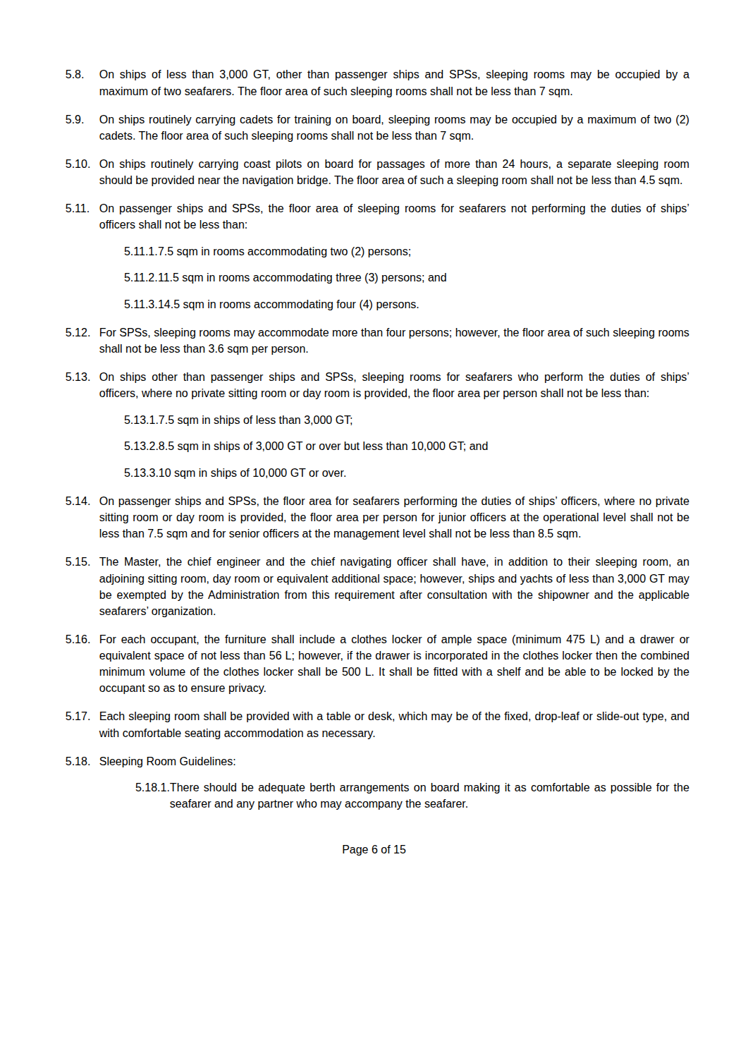5.8. On ships of less than 3,000 GT, other than passenger ships and SPSs, sleeping rooms may be occupied by a maximum of two seafarers. The floor area of such sleeping rooms shall not be less than 7 sqm.
5.9. On ships routinely carrying cadets for training on board, sleeping rooms may be occupied by a maximum of two (2) cadets. The floor area of such sleeping rooms shall not be less than 7 sqm.
5.10. On ships routinely carrying coast pilots on board for passages of more than 24 hours, a separate sleeping room should be provided near the navigation bridge. The floor area of such a sleeping room shall not be less than 4.5 sqm.
5.11. On passenger ships and SPSs, the floor area of sleeping rooms for seafarers not performing the duties of ships’ officers shall not be less than:
5.11.1. 7.5 sqm in rooms accommodating two (2) persons;
5.11.2. 11.5 sqm in rooms accommodating three (3) persons; and
5.11.3. 14.5 sqm in rooms accommodating four (4) persons.
5.12. For SPSs, sleeping rooms may accommodate more than four persons; however, the floor area of such sleeping rooms shall not be less than 3.6 sqm per person.
5.13. On ships other than passenger ships and SPSs, sleeping rooms for seafarers who perform the duties of ships’ officers, where no private sitting room or day room is provided, the floor area per person shall not be less than:
5.13.1. 7.5 sqm in ships of less than 3,000 GT;
5.13.2. 8.5 sqm in ships of 3,000 GT or over but less than 10,000 GT; and
5.13.3. 10 sqm in ships of 10,000 GT or over.
5.14. On passenger ships and SPSs, the floor area for seafarers performing the duties of ships’ officers, where no private sitting room or day room is provided, the floor area per person for junior officers at the operational level shall not be less than 7.5 sqm and for senior officers at the management level shall not be less than 8.5 sqm.
5.15. The Master, the chief engineer and the chief navigating officer shall have, in addition to their sleeping room, an adjoining sitting room, day room or equivalent additional space; however, ships and yachts of less than 3,000 GT may be exempted by the Administration from this requirement after consultation with the shipowner and the applicable seafarers’ organization.
5.16. For each occupant, the furniture shall include a clothes locker of ample space (minimum 475 L) and a drawer or equivalent space of not less than 56 L; however, if the drawer is incorporated in the clothes locker then the combined minimum volume of the clothes locker shall be 500 L. It shall be fitted with a shelf and be able to be locked by the occupant so as to ensure privacy.
5.17. Each sleeping room shall be provided with a table or desk, which may be of the fixed, drop-leaf or slide-out type, and with comfortable seating accommodation as necessary.
5.18. Sleeping Room Guidelines:
5.18.1. There should be adequate berth arrangements on board making it as comfortable as possible for the seafarer and any partner who may accompany the seafarer.
Page 6 of 15